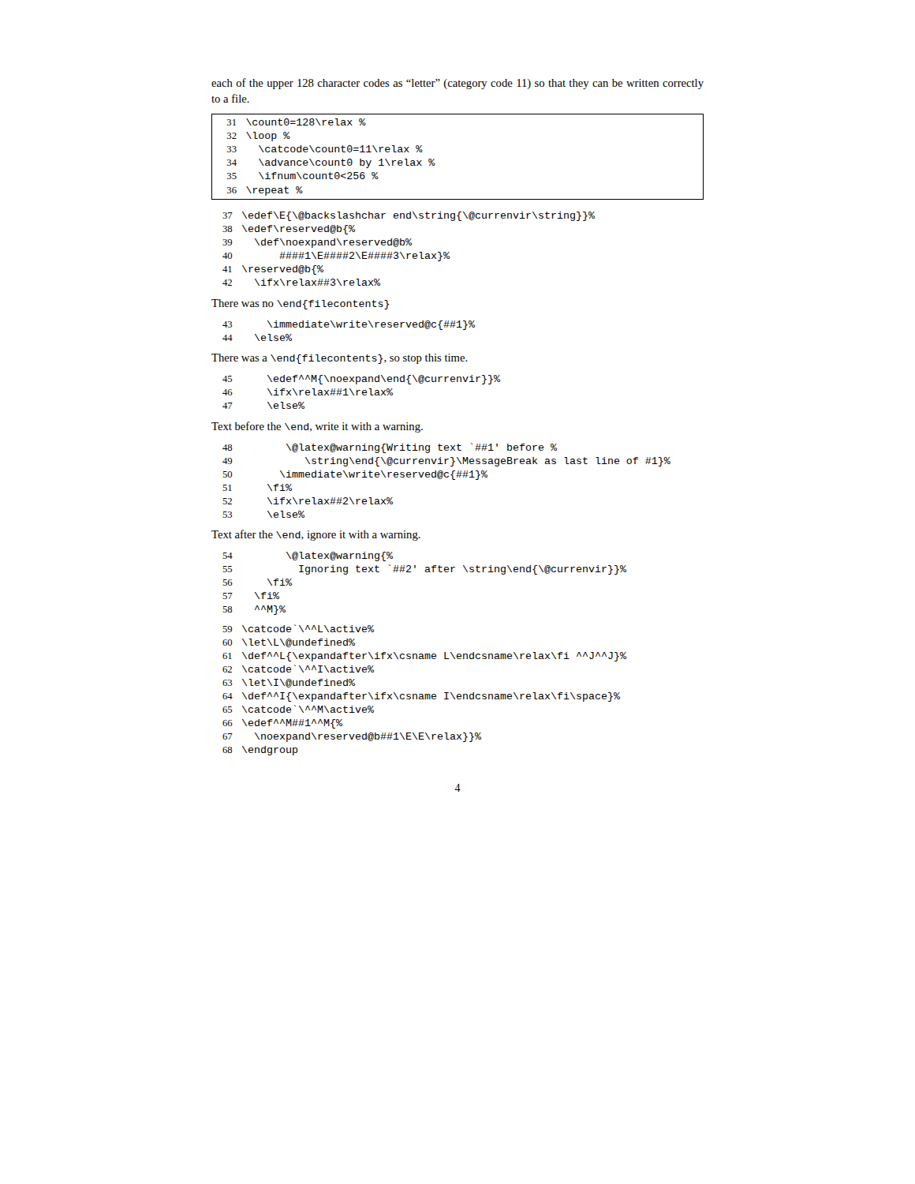each of the upper 128 character codes as “letter” (category code 11) so that they can be written correctly to a file.
31\count0=128\relax % 32\loop % 33 \catcode\count0=11\relax % 34 \advance\count0 by 1\relax % 35 \ifnum\count0<256 % 36\repeat %
37\edef\E{\@backslashchar end\string{\@currenvir\string}}% 38\edef\reserved@b{% 39 \def\noexpand\reserved@b% 40 ####1\E####2\E####3\relax}% 41\reserved@b{% 42 \ifx\relax##3\relax%
There was no \end{filecontents}
43 \immediate\write\reserved@c{##1}% 44 \else%
There was a \end{filecontents}, so stop this time.
45 \edef^^M{\noexpand\end{\@currenvir}}% 46 \ifx\relax##1\relax% 47 \else%
Text before the \end, write it with a warning.
48 \@latex@warning{Writing text `##1' before % 49 \string\end{\@currenvir}\MessageBreak as last line of #1}% 50 \immediate\write\reserved@c{##1}% 51 \fi% 52 \ifx\relax##2\relax% 53 \else%
Text after the \end, ignore it with a warning.
54 \@latex@warning{% 55 Ignoring text `##2' after \string\end{\@currenvir}}% 56 \fi% 57 \fi% 58 ^^M}%
59\catcode`\^^L\active% 60\let\L\@undefined% 61\def^^L{\expandafter\ifx\csname L\endcsname\relax\fi ^^J^^J}% 62\catcode`\^^I\active% 63\let\I\@undefined% 64\def^^I{\expandafter\ifx\csname I\endcsname\relax\fi\space}% 65\catcode`\^^M\active% 66\edef^^M##1^^M{% 67 \noexpand\reserved@b##1\E\E\relax}}% 68\endgroup
4